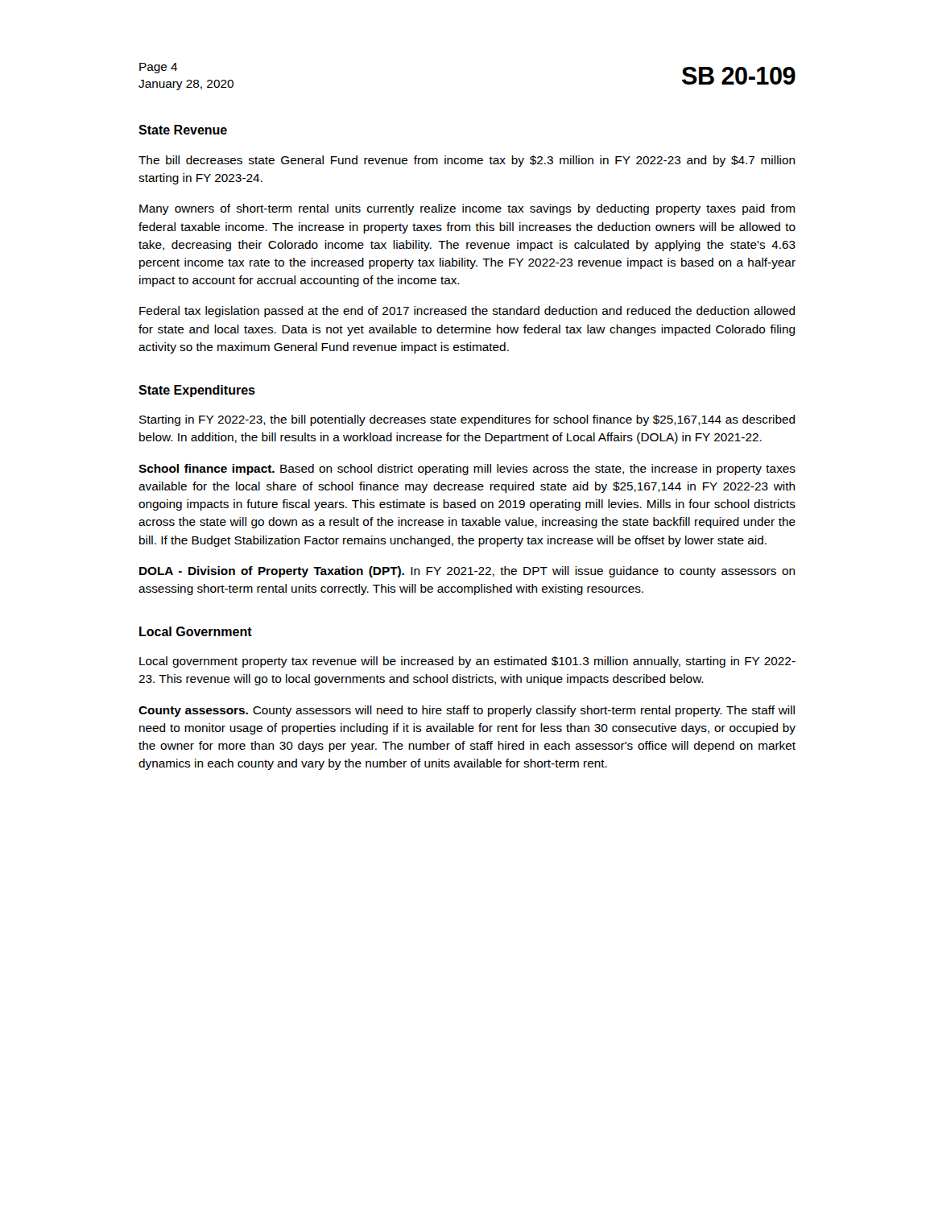Page 4
January 28, 2020
SB 20-109
State Revenue
The bill decreases state General Fund revenue from income tax by $2.3 million in FY 2022-23 and by $4.7 million starting in FY 2023-24.
Many owners of short-term rental units currently realize income tax savings by deducting property taxes paid from federal taxable income. The increase in property taxes from this bill increases the deduction owners will be allowed to take, decreasing their Colorado income tax liability. The revenue impact is calculated by applying the state's 4.63 percent income tax rate to the increased property tax liability. The FY 2022-23 revenue impact is based on a half-year impact to account for accrual accounting of the income tax.
Federal tax legislation passed at the end of 2017 increased the standard deduction and reduced the deduction allowed for state and local taxes. Data is not yet available to determine how federal tax law changes impacted Colorado filing activity so the maximum General Fund revenue impact is estimated.
State Expenditures
Starting in FY 2022-23, the bill potentially decreases state expenditures for school finance by $25,167,144 as described below. In addition, the bill results in a workload increase for the Department of Local Affairs (DOLA) in FY 2021-22.
School finance impact. Based on school district operating mill levies across the state, the increase in property taxes available for the local share of school finance may decrease required state aid by $25,167,144 in FY 2022-23 with ongoing impacts in future fiscal years. This estimate is based on 2019 operating mill levies. Mills in four school districts across the state will go down as a result of the increase in taxable value, increasing the state backfill required under the bill. If the Budget Stabilization Factor remains unchanged, the property tax increase will be offset by lower state aid.
DOLA - Division of Property Taxation (DPT). In FY 2021-22, the DPT will issue guidance to county assessors on assessing short-term rental units correctly. This will be accomplished with existing resources.
Local Government
Local government property tax revenue will be increased by an estimated $101.3 million annually, starting in FY 2022-23. This revenue will go to local governments and school districts, with unique impacts described below.
County assessors. County assessors will need to hire staff to properly classify short-term rental property. The staff will need to monitor usage of properties including if it is available for rent for less than 30 consecutive days, or occupied by the owner for more than 30 days per year. The number of staff hired in each assessor's office will depend on market dynamics in each county and vary by the number of units available for short-term rent.